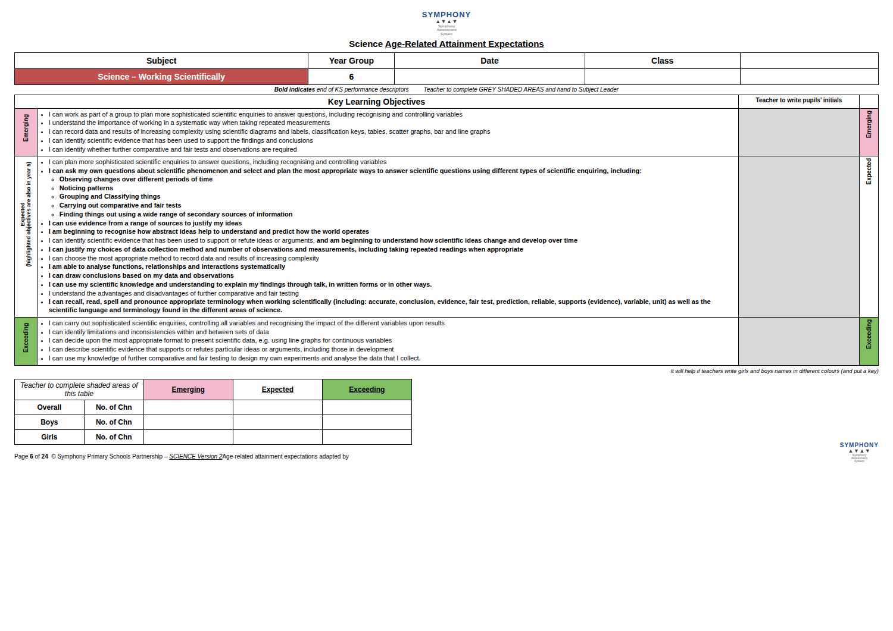SYMPHONY
▲▼▲▼
Symphony
Assessment
System
Science Age-Related Attainment Expectations
| Subject | Year Group | Date | Class | |
| Science – Working Scientifically | 6 | | | |
Bold indicates end of KS performance descriptors Teacher to complete GREY SHADED AREAS and hand to Subject Leader
| Key Learning Objectives | Teacher to write pupils’ initials | |
| --- | --- | --- |
| Emerging | I can work as part of a group to plan more sophisticated scientific enquiries to answer questions, including recognising and controlling variables I understand the importance of working in a systematic way when taking repeated measurements I can record data and results of increasing complexity using scientific diagrams and labels, classification keys, tables, scatter graphs, bar and line graphs I can identify scientific evidence that has been used to support the findings and conclusions I can identify whether further comparative and fair tests and observations are required | | Emerging |
| Expected (highlighted objectives are also in year 5) | I can plan more sophisticated scientific enquiries to answer questions, including recognising and controlling variables I can ask my own questions about scientific phenomenon and select and plan the most appropriate ways to answer scientific questions using different types of scientific enquiring, including: Observing changes over different periods of time Noticing patterns Grouping and Classifying things Carrying out comparative and fair tests Finding things out using a wide range of secondary sources of information I can use evidence from a range of sources to justify my ideas I am beginning to recognise how abstract ideas help to understand and predict how the world operates I can identify scientific evidence that has been used to support or refute ideas or arguments, and am beginning to understand how scientific ideas change and develop over time I can justify my choices of data collection method and number of observations and measurements, including taking repeated readings when appropriate I can choose the most appropriate method to record data and results of increasing complexity I am able to analyse functions, relationships and interactions systematically I can draw conclusions based on my data and observations I can use my scientific knowledge and understanding to explain my findings through talk, in written forms or in other ways. I understand the advantages and disadvantages of further comparative and fair testing I can recall, read, spell and pronounce appropriate terminology when working scientifically (including: accurate, conclusion, evidence, fair test, prediction, reliable, supports (evidence), variable, unit) as well as the scientific language and terminology found in the different areas of science. | | Expected |
| Exceeding | I can carry out sophisticated scientific enquiries, controlling all variables and recognising the impact of the different variables upon results I can identify limitations and inconsistencies within and between sets of data I can decide upon the most appropriate format to present scientific data, e.g. using line graphs for continuous variables I can describe scientific evidence that supports or refutes particular ideas or arguments, including those in development I can use my knowledge of further comparative and fair testing to design my own experiments and analyse the data that I collect. | | Exceeding |
It will help if teachers write girls and boys names in different colours (and put a key)
| Teacher to complete shaded areas of this table | Emerging | Expected | Exceeding |
| Overall | No. of Chn | | | |
| Boys | No. of Chn | | | |
| Girls | No. of Chn | | | |
SYMPHONY
▲▼▲▼
Symphony
Assessment
System
Page 6 of 24 © Symphony Primary Schools Partnership – SCIENCE Version 2 Age-related attainment expectations adapted by